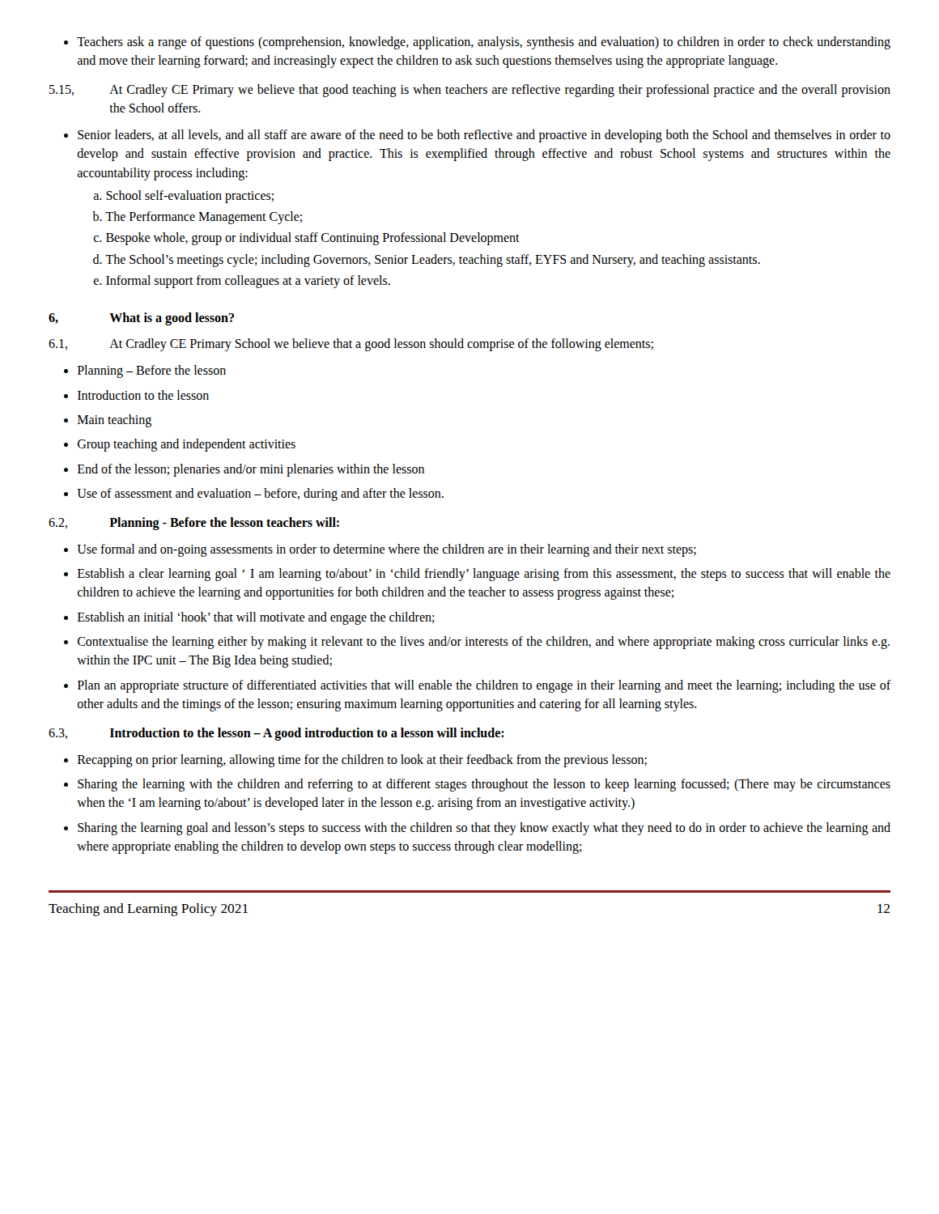Teachers ask a range of questions (comprehension, knowledge, application, analysis, synthesis and evaluation) to children in order to check understanding and move their learning forward; and increasingly expect the children to ask such questions themselves using the appropriate language.
5.15,
At Cradley CE Primary we believe that good teaching is when teachers are reflective regarding their professional practice and the overall provision the School offers.
Senior leaders, at all levels, and all staff are aware of the need to be both reflective and proactive in developing both the School and themselves in order to develop and sustain effective provision and practice. This is exemplified through effective and robust School systems and structures within the accountability process including:
School self-evaluation practices;
The Performance Management Cycle;
Bespoke whole, group or individual staff Continuing Professional Development
The School’s meetings cycle; including Governors, Senior Leaders, teaching staff, EYFS and Nursery, and teaching assistants.
Informal support from colleagues at a variety of levels.
6,
What is a good lesson?
6.1,
At Cradley CE Primary School we believe that a good lesson should comprise of the following elements;
Planning – Before the lesson
Introduction to the lesson
Main teaching
Group teaching and independent activities
End of the lesson; plenaries and/or mini plenaries within the lesson
Use of assessment and evaluation – before, during and after the lesson.
6.2,
Planning - Before the lesson teachers will:
Use formal and on-going assessments in order to determine where the children are in their learning and their next steps;
Establish a clear learning goal ‘ I am learning to/about’ in ‘child friendly’ language arising from this assessment, the steps to success that will enable the children to achieve the learning and opportunities for both children and the teacher to assess progress against these;
Establish an initial ‘hook’ that will motivate and engage the children;
Contextualise the learning either by making it relevant to the lives and/or interests of the children, and where appropriate making cross curricular links e.g. within the IPC unit – The Big Idea being studied;
Plan an appropriate structure of differentiated activities that will enable the children to engage in their learning and meet the learning; including the use of other adults and the timings of the lesson; ensuring maximum learning opportunities and catering for all learning styles.
6.3,
Introduction to the lesson – A good introduction to a lesson will include:
Recapping on prior learning, allowing time for the children to look at their feedback from the previous lesson;
Sharing the learning with the children and referring to at different stages throughout the lesson to keep learning focussed; (There may be circumstances when the ‘I am learning to/about’ is developed later in the lesson e.g. arising from an investigative activity.)
Sharing the learning goal and lesson’s steps to success with the children so that they know exactly what they need to do in order to achieve the learning and where appropriate enabling the children to develop own steps to success through clear modelling;
Teaching and Learning Policy 2021 12